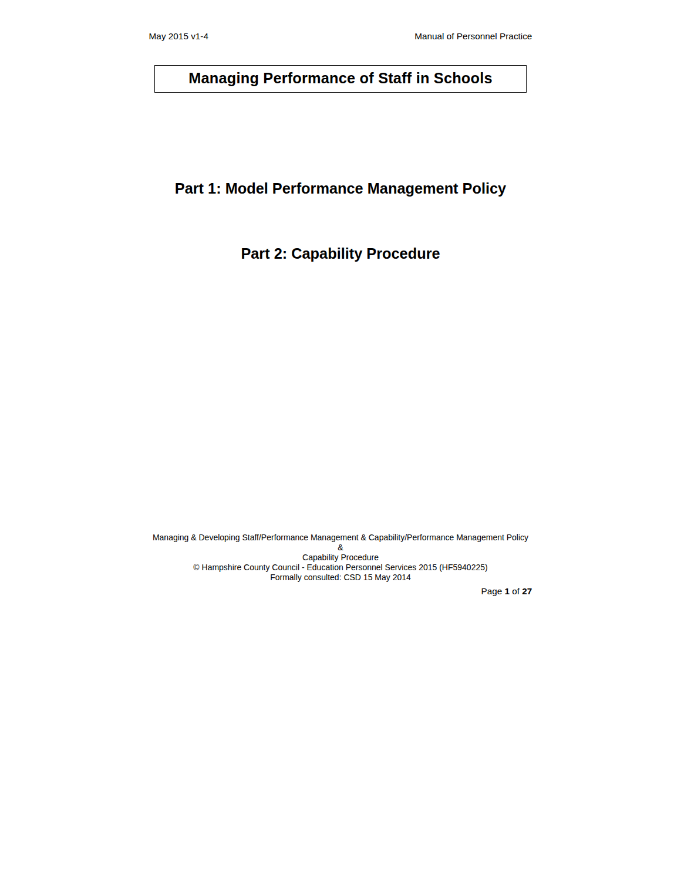May 2015 v1-4 Manual of Personnel Practice
Managing Performance of Staff in Schools
Part 1: Model Performance Management Policy
Part 2: Capability Procedure
Managing & Developing Staff/Performance Management & Capability/Performance Management Policy &
Capability Procedure
© Hampshire County Council - Education Personnel Services 2015 (HF5940225)
Formally consulted: CSD 15 May 2014
Page 1 of 27